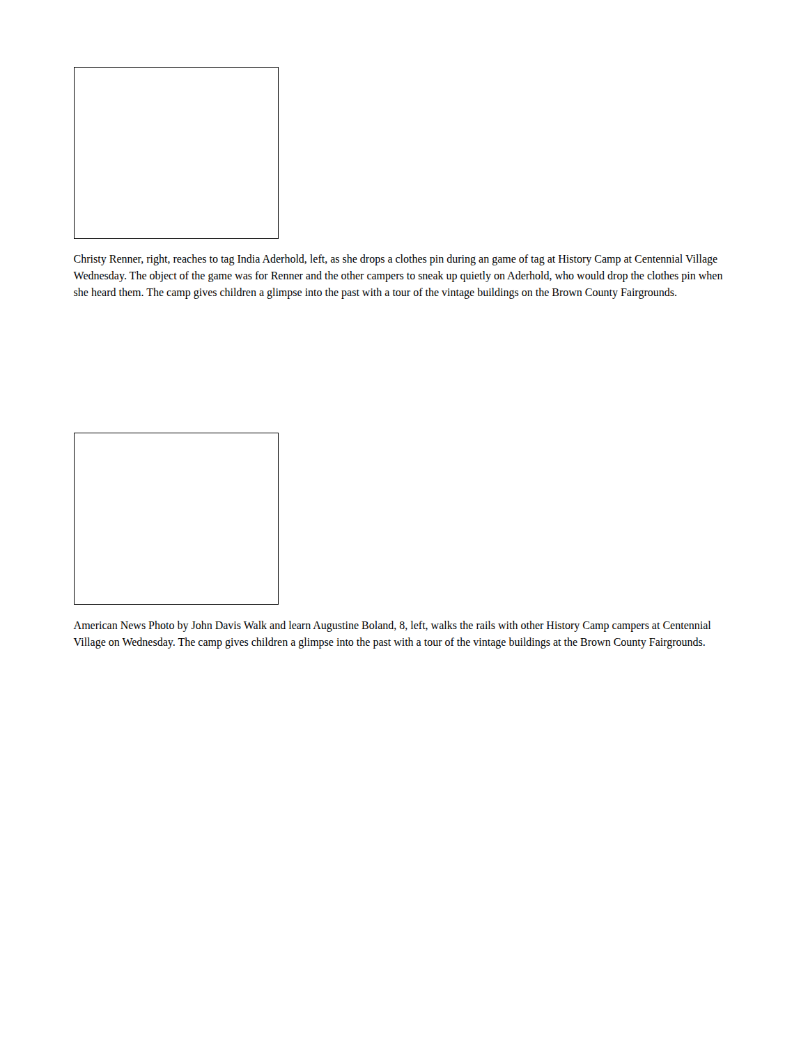Christy Renner, right, reaches to tag India Aderhold, left, as she drops a clothes pin during an game of tag at History Camp at Centennial Village Wednesday. The object of the game was for Renner and the other campers to sneak up quietly on Aderhold, who would drop the clothes pin when she heard them. The camp gives children a glimpse into the past with a tour of the vintage buildings on the Brown County Fairgrounds.
American News Photo by John Davis Walk and learn Augustine Boland, 8, left, walks the rails with other History Camp campers at Centennial Village on Wednesday. The camp gives children a glimpse into the past with a tour of the vintage buildings at the Brown County Fairgrounds.